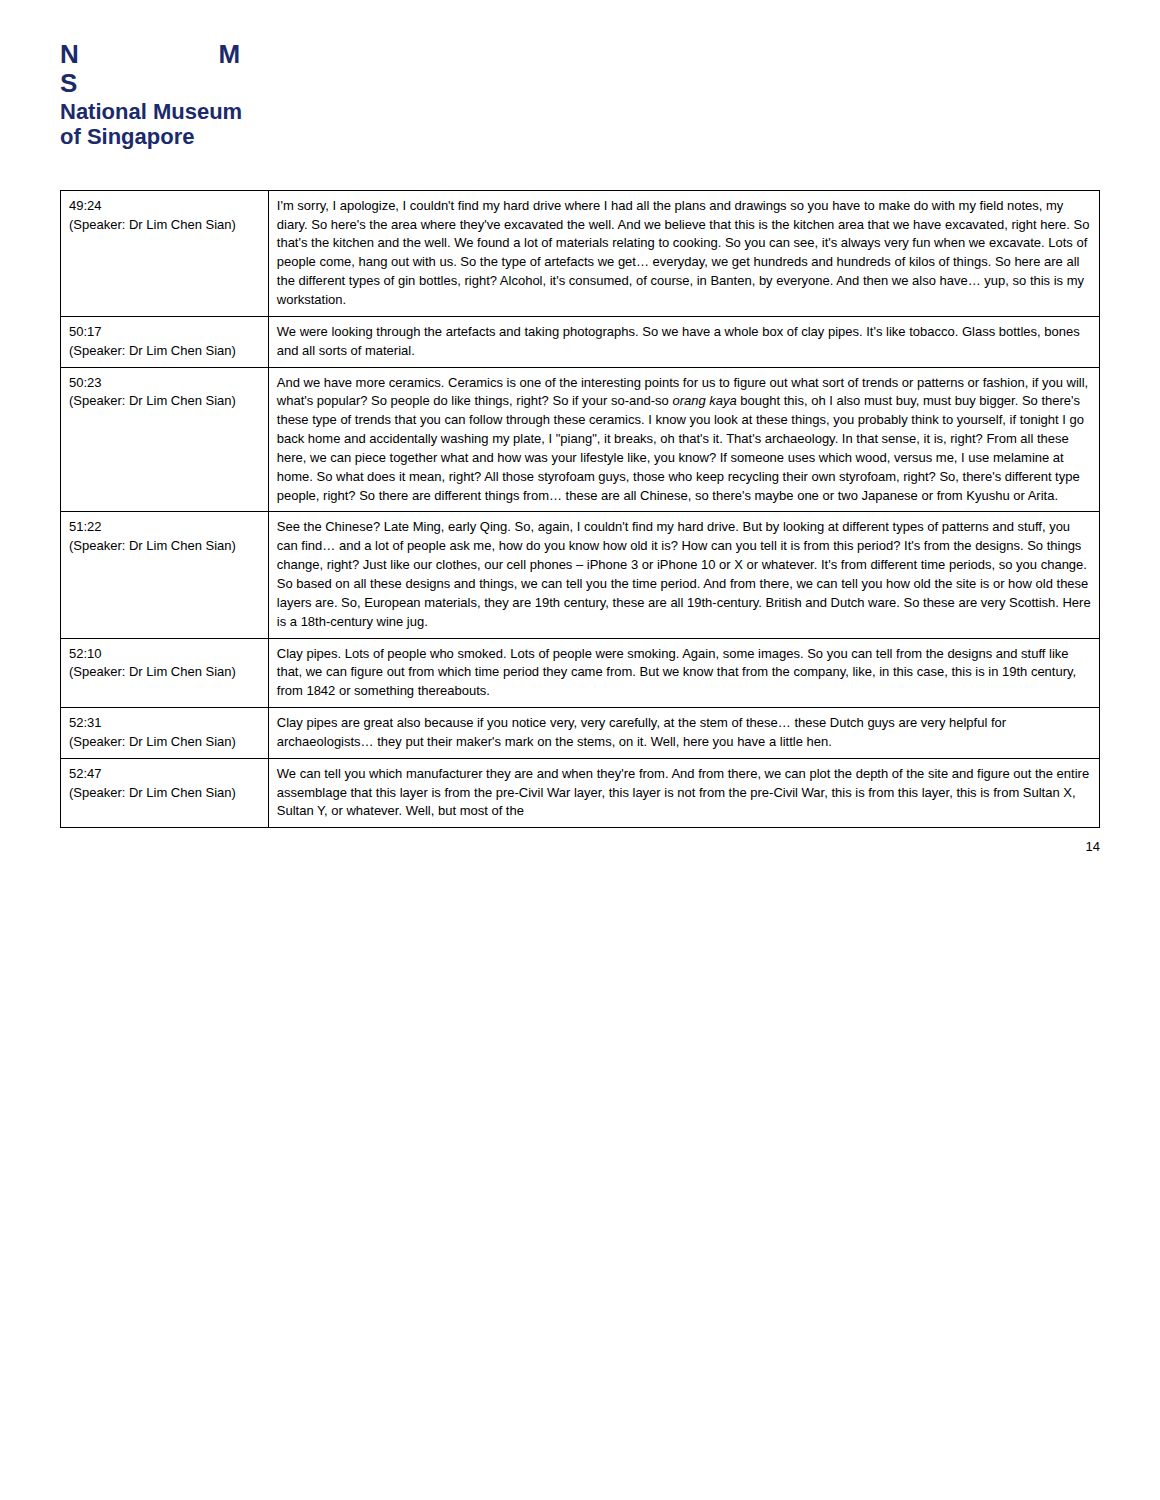N M S
National Museum
of Singapore
| 49:24 (Speaker: Dr Lim Chen Sian) | I'm sorry, I apologize, I couldn't find my hard drive where I had all the plans and drawings so you have to make do with my field notes, my diary. So here's the area where they've excavated the well. And we believe that this is the kitchen area that we have excavated, right here. So that's the kitchen and the well. We found a lot of materials relating to cooking. So you can see, it's always very fun when we excavate. Lots of people come, hang out with us. So the type of artefacts we get… everyday, we get hundreds and hundreds of kilos of things. So here are all the different types of gin bottles, right? Alcohol, it's consumed, of course, in Banten, by everyone. And then we also have… yup, so this is my workstation. |
| 50:17 (Speaker: Dr Lim Chen Sian) | We were looking through the artefacts and taking photographs. So we have a whole box of clay pipes. It's like tobacco. Glass bottles, bones and all sorts of material. |
| 50:23 (Speaker: Dr Lim Chen Sian) | And we have more ceramics. Ceramics is one of the interesting points for us to figure out what sort of trends or patterns or fashion, if you will, what's popular? So people do like things, right? So if your so-and-so orang kaya bought this, oh I also must buy, must buy bigger. So there's these type of trends that you can follow through these ceramics. I know you look at these things, you probably think to yourself, if tonight I go back home and accidentally washing my plate, I "piang", it breaks, oh that's it. That's archaeology. In that sense, it is, right? From all these here, we can piece together what and how was your lifestyle like, you know? If someone uses which wood, versus me, I use melamine at home. So what does it mean, right? All those styrofoam guys, those who keep recycling their own styrofoam, right? So, there's different type people, right? So there are different things from… these are all Chinese, so there's maybe one or two Japanese or from Kyushu or Arita. |
| 51:22 (Speaker: Dr Lim Chen Sian) | See the Chinese? Late Ming, early Qing. So, again, I couldn't find my hard drive. But by looking at different types of patterns and stuff, you can find… and a lot of people ask me, how do you know how old it is? How can you tell it is from this period? It's from the designs. So things change, right? Just like our clothes, our cell phones – iPhone 3 or iPhone 10 or X or whatever. It's from different time periods, so you change. So based on all these designs and things, we can tell you the time period. And from there, we can tell you how old the site is or how old these layers are. So, European materials, they are 19th century, these are all 19th-century. British and Dutch ware. So these are very Scottish. Here is a 18th-century wine jug. |
| 52:10 (Speaker: Dr Lim Chen Sian) | Clay pipes. Lots of people who smoked. Lots of people were smoking. Again, some images. So you can tell from the designs and stuff like that, we can figure out from which time period they came from. But we know that from the company, like, in this case, this is in 19th century, from 1842 or something thereabouts. |
| 52:31 (Speaker: Dr Lim Chen Sian) | Clay pipes are great also because if you notice very, very carefully, at the stem of these… these Dutch guys are very helpful for archaeologists… they put their maker's mark on the stems, on it. Well, here you have a little hen. |
| 52:47 (Speaker: Dr Lim Chen Sian) | We can tell you which manufacturer they are and when they're from. And from there, we can plot the depth of the site and figure out the entire assemblage that this layer is from the pre-Civil War layer, this layer is not from the pre-Civil War, this is from this layer, this is from Sultan X, Sultan Y, or whatever. Well, but most of the |
14